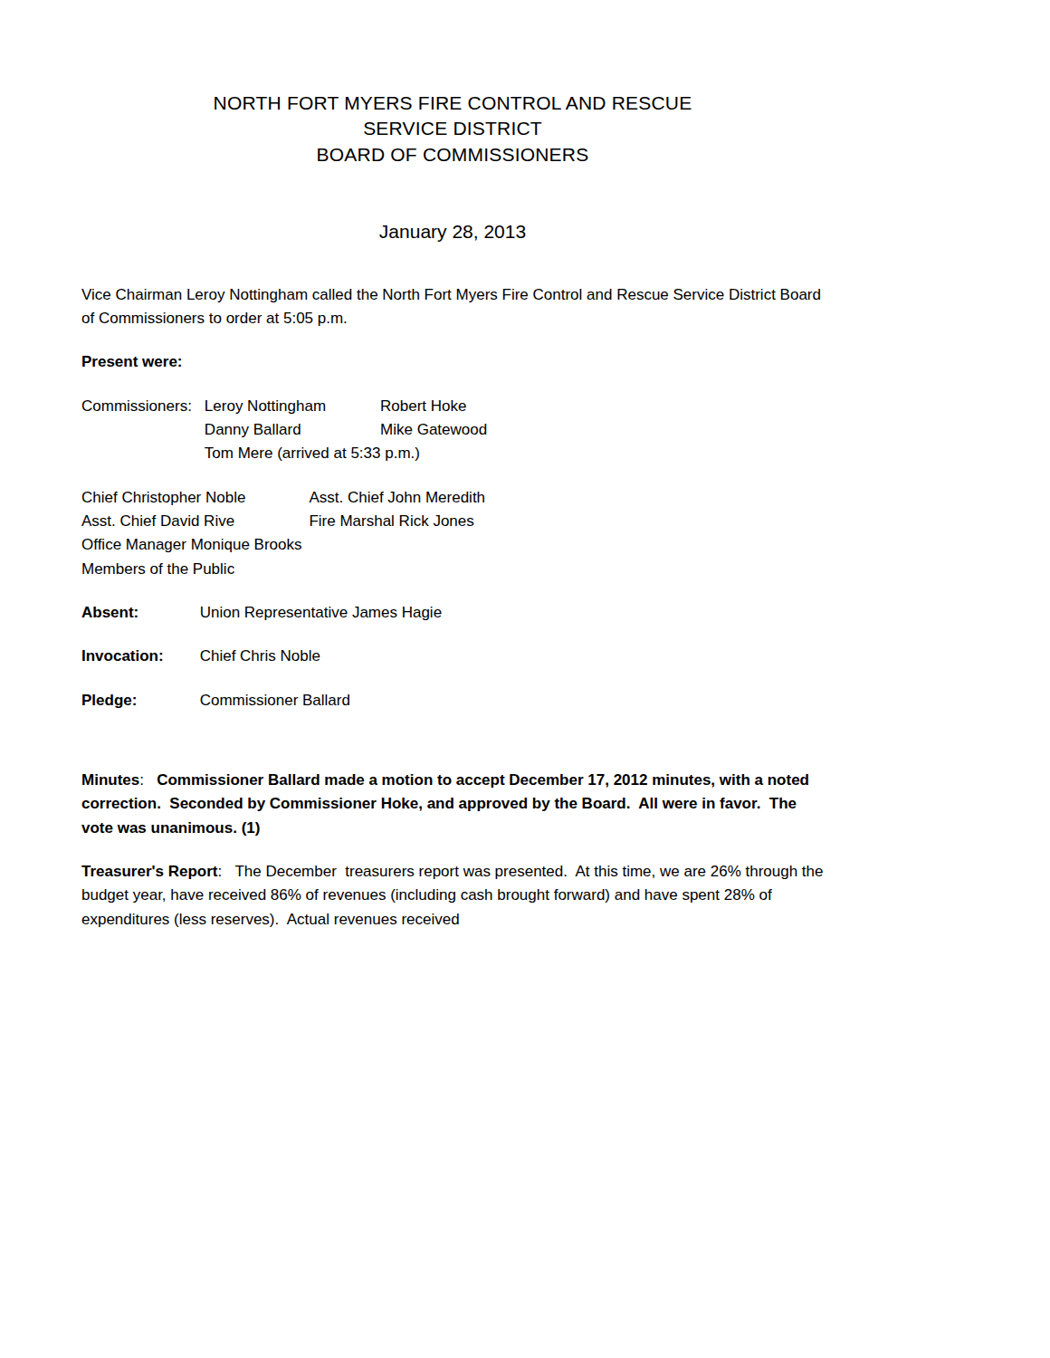NORTH FORT MYERS FIRE CONTROL AND RESCUE
SERVICE DISTRICT
BOARD OF COMMISSIONERS
January 28, 2013
Vice Chairman Leroy Nottingham called the North Fort Myers Fire Control and Rescue Service District Board of Commissioners to order at 5:05 p.m.
Present were:
| Commissioners: | Leroy Nottingham | Robert Hoke |
| | Danny Ballard | Mike Gatewood |
| | Tom Mere (arrived at 5:33 p.m.) |
| Chief Christopher Noble | Asst. Chief John Meredith |
| Asst. Chief David Rive | Fire Marshal Rick Jones |
| Office Manager Monique Brooks |
| Members of the Public |
| Absent: | Union Representative James Hagie |
| Invocation: | Chief Chris Noble |
| Pledge: | Commissioner Ballard |
Minutes: Commissioner Ballard made a motion to accept December 17, 2012 minutes, with a noted correction. Seconded by Commissioner Hoke, and approved by the Board. All were in favor. The vote was unanimous. (1)
Treasurer's Report: The December treasurers report was presented. At this time, we are 26% through the budget year, have received 86% of revenues (including cash brought forward) and have spent 28% of expenditures (less reserves). Actual revenues received